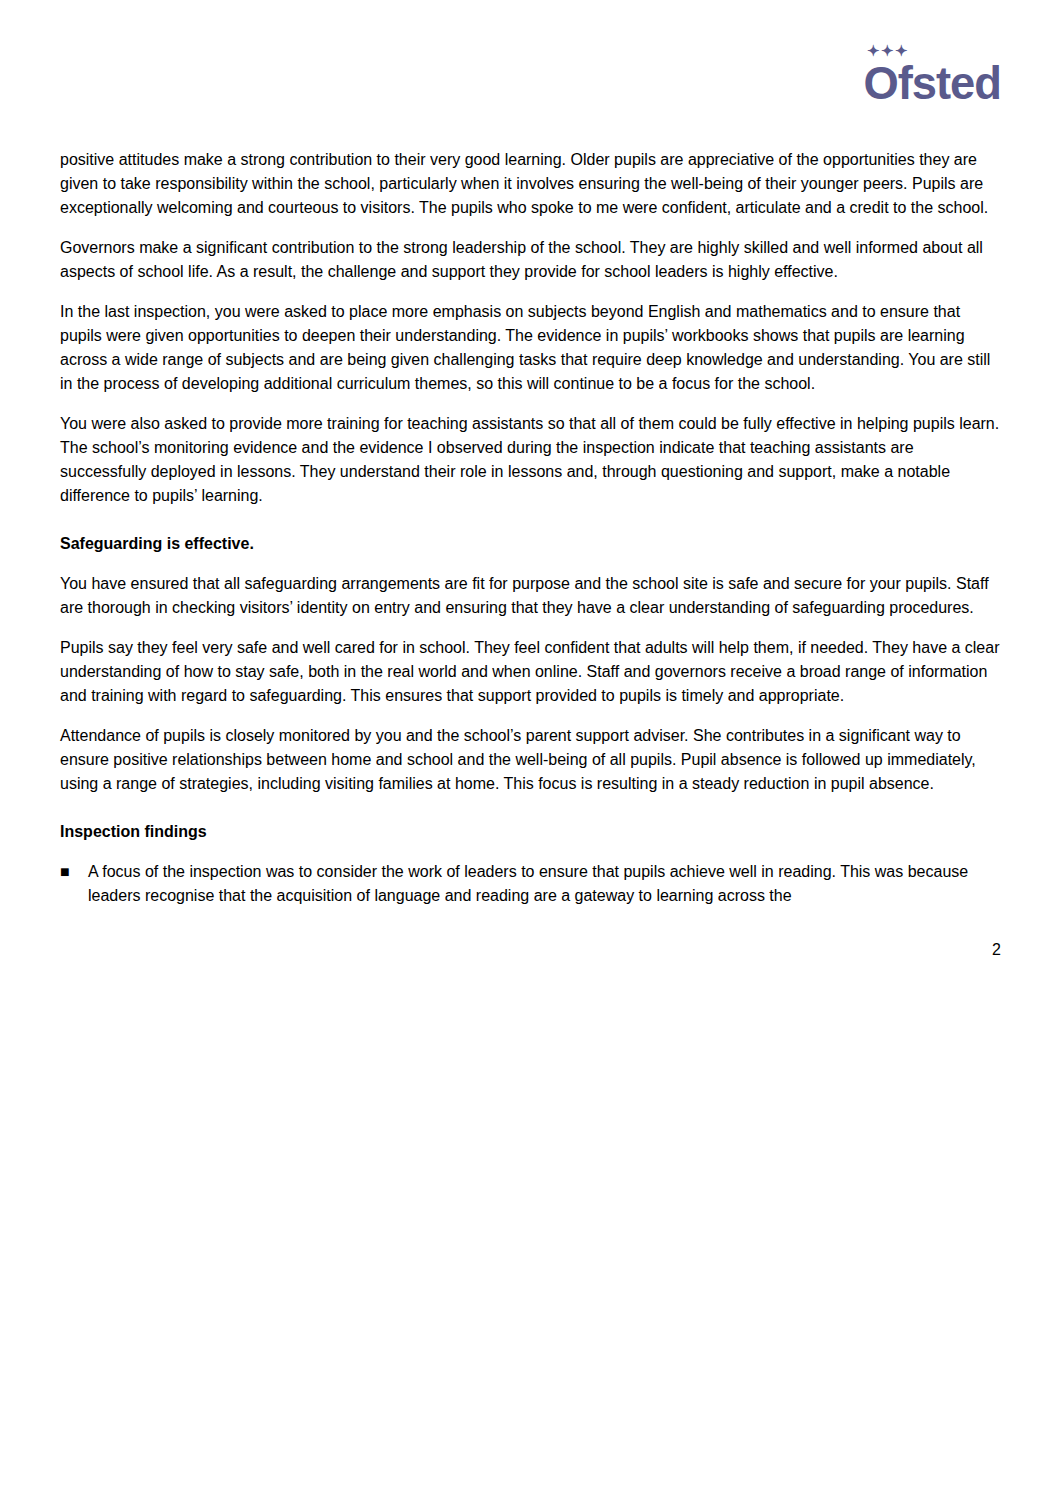✦✦✦Ofsted
positive attitudes make a strong contribution to their very good learning. Older pupils are appreciative of the opportunities they are given to take responsibility within the school, particularly when it involves ensuring the well-being of their younger peers. Pupils are exceptionally welcoming and courteous to visitors. The pupils who spoke to me were confident, articulate and a credit to the school.
Governors make a significant contribution to the strong leadership of the school. They are highly skilled and well informed about all aspects of school life. As a result, the challenge and support they provide for school leaders is highly effective.
In the last inspection, you were asked to place more emphasis on subjects beyond English and mathematics and to ensure that pupils were given opportunities to deepen their understanding. The evidence in pupils’ workbooks shows that pupils are learning across a wide range of subjects and are being given challenging tasks that require deep knowledge and understanding. You are still in the process of developing additional curriculum themes, so this will continue to be a focus for the school.
You were also asked to provide more training for teaching assistants so that all of them could be fully effective in helping pupils learn. The school’s monitoring evidence and the evidence I observed during the inspection indicate that teaching assistants are successfully deployed in lessons. They understand their role in lessons and, through questioning and support, make a notable difference to pupils’ learning.
Safeguarding is effective.
You have ensured that all safeguarding arrangements are fit for purpose and the school site is safe and secure for your pupils. Staff are thorough in checking visitors’ identity on entry and ensuring that they have a clear understanding of safeguarding procedures.
Pupils say they feel very safe and well cared for in school. They feel confident that adults will help them, if needed. They have a clear understanding of how to stay safe, both in the real world and when online. Staff and governors receive a broad range of information and training with regard to safeguarding. This ensures that support provided to pupils is timely and appropriate.
Attendance of pupils is closely monitored by you and the school’s parent support adviser. She contributes in a significant way to ensure positive relationships between home and school and the well-being of all pupils. Pupil absence is followed up immediately, using a range of strategies, including visiting families at home. This focus is resulting in a steady reduction in pupil absence.
Inspection findings
A focus of the inspection was to consider the work of leaders to ensure that pupils achieve well in reading. This was because leaders recognise that the acquisition of language and reading are a gateway to learning across the
2